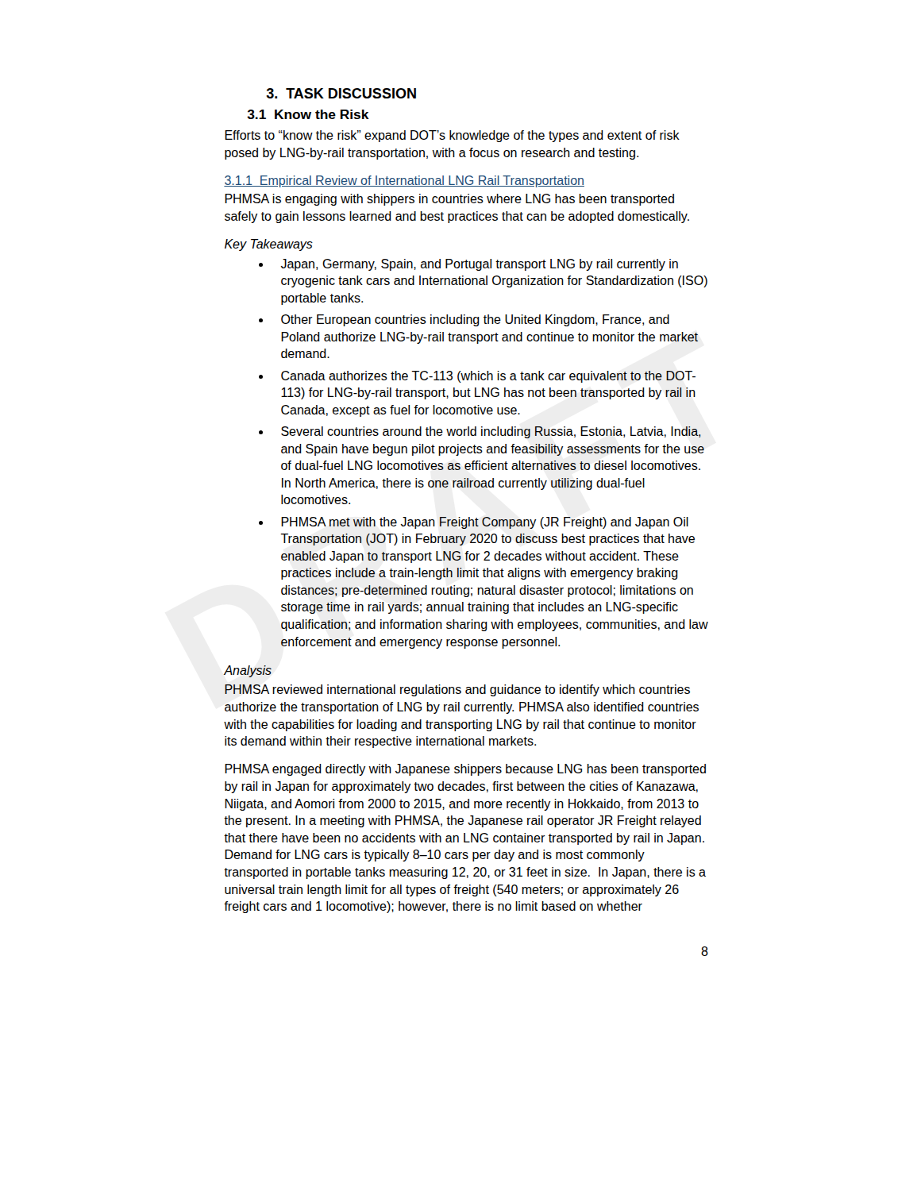DRAFT
3. TASK DISCUSSION
3.1 Know the Risk
Efforts to “know the risk” expand DOT’s knowledge of the types and extent of risk posed by LNG-by-rail transportation, with a focus on research and testing.
3.1.1 Empirical Review of International LNG Rail Transportation
PHMSA is engaging with shippers in countries where LNG has been transported safely to gain lessons learned and best practices that can be adopted domestically.
Key Takeaways
Japan, Germany, Spain, and Portugal transport LNG by rail currently in cryogenic tank cars and International Organization for Standardization (ISO) portable tanks.
Other European countries including the United Kingdom, France, and Poland authorize LNG-by-rail transport and continue to monitor the market demand.
Canada authorizes the TC-113 (which is a tank car equivalent to the DOT-113) for LNG-by-rail transport, but LNG has not been transported by rail in Canada, except as fuel for locomotive use.
Several countries around the world including Russia, Estonia, Latvia, India, and Spain have begun pilot projects and feasibility assessments for the use of dual-fuel LNG locomotives as efficient alternatives to diesel locomotives. In North America, there is one railroad currently utilizing dual-fuel locomotives.
PHMSA met with the Japan Freight Company (JR Freight) and Japan Oil Transportation (JOT) in February 2020 to discuss best practices that have enabled Japan to transport LNG for 2 decades without accident. These practices include a train-length limit that aligns with emergency braking distances; pre-determined routing; natural disaster protocol; limitations on storage time in rail yards; annual training that includes an LNG-specific qualification; and information sharing with employees, communities, and law enforcement and emergency response personnel.
Analysis
PHMSA reviewed international regulations and guidance to identify which countries authorize the transportation of LNG by rail currently. PHMSA also identified countries with the capabilities for loading and transporting LNG by rail that continue to monitor its demand within their respective international markets.
PHMSA engaged directly with Japanese shippers because LNG has been transported by rail in Japan for approximately two decades, first between the cities of Kanazawa, Niigata, and Aomori from 2000 to 2015, and more recently in Hokkaido, from 2013 to the present. In a meeting with PHMSA, the Japanese rail operator JR Freight relayed that there have been no accidents with an LNG container transported by rail in Japan. Demand for LNG cars is typically 8–10 cars per day and is most commonly transported in portable tanks measuring 12, 20, or 31 feet in size. In Japan, there is a universal train length limit for all types of freight (540 meters; or approximately 26 freight cars and 1 locomotive); however, there is no limit based on whether
8